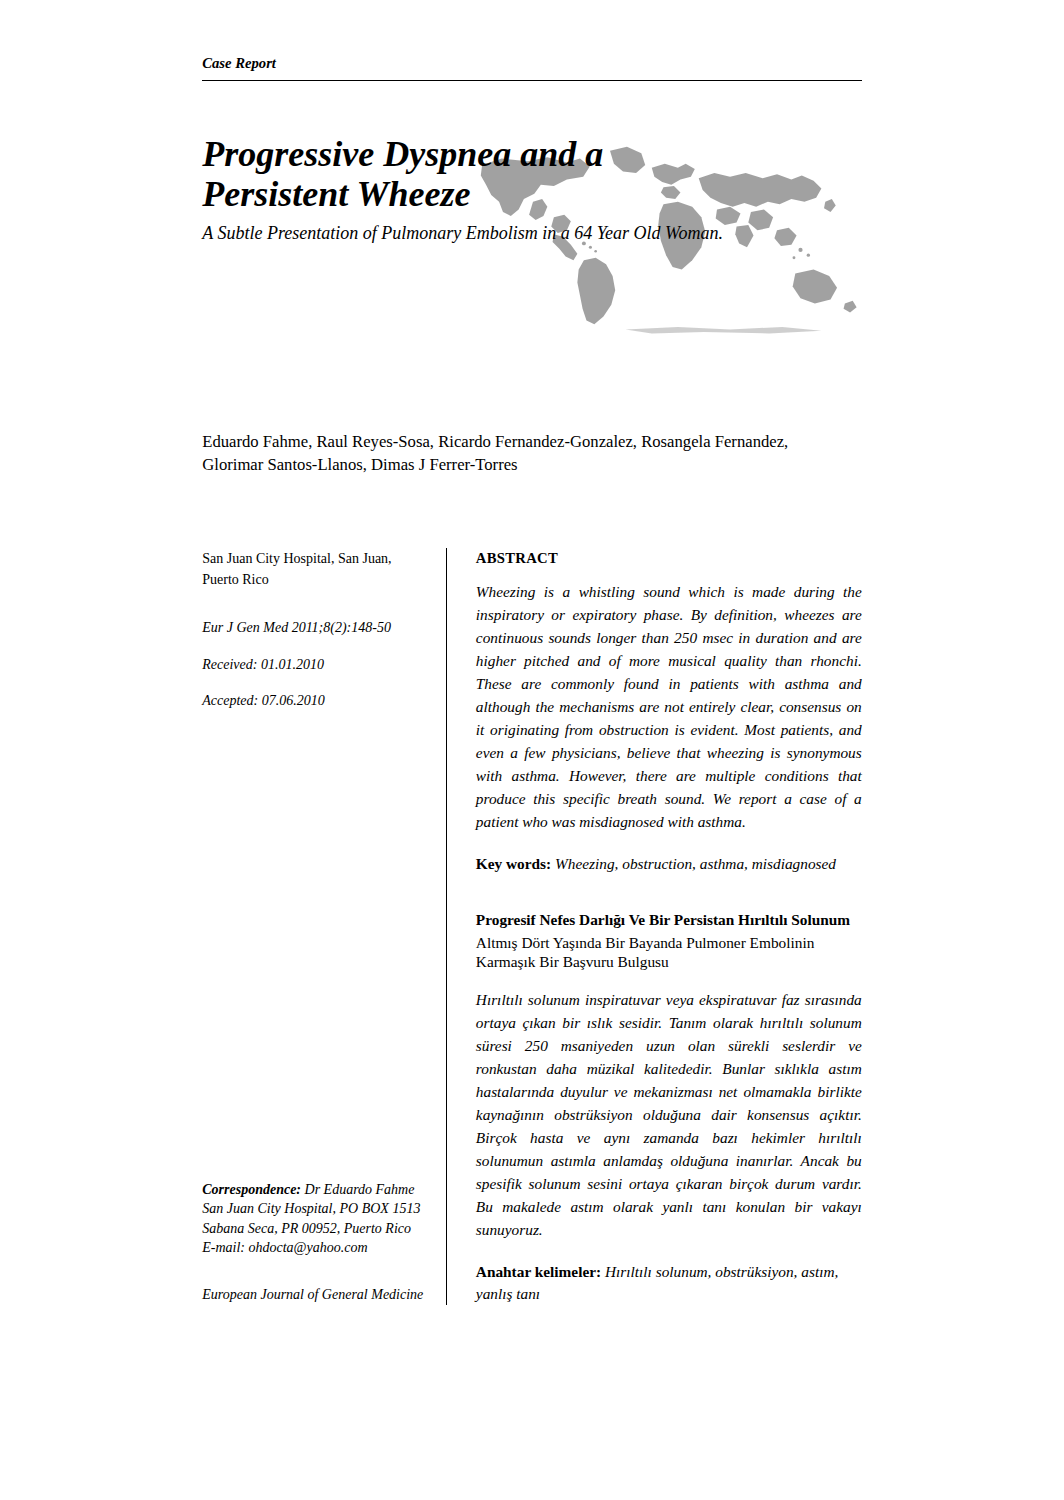Case Report
Progressive Dyspnea and a Persistent Wheeze
A Subtle Presentation of Pulmonary Embolism in a 64 Year Old Woman.
Eduardo Fahme, Raul Reyes-Sosa, Ricardo Fernandez-Gonzalez, Rosangela Fernandez, Glorimar Santos-Llanos, Dimas J Ferrer-Torres
San Juan City Hospital, San Juan, Puerto Rico
Eur J Gen Med 2011;8(2):148-50
Received: 01.01.2010
Accepted: 07.06.2010
ABSTRACT
Wheezing is a whistling sound which is made during the inspiratory or expiratory phase. By definition, wheezes are continuous sounds longer than 250 msec in duration and are higher pitched and of more musical quality than rhonchi. These are commonly found in patients with asthma and although the mechanisms are not entirely clear, consensus on it originating from obstruction is evident. Most patients, and even a few physicians, believe that wheezing is synonymous with asthma. However, there are multiple conditions that produce this specific breath sound. We report a case of a patient who was misdiagnosed with asthma.
Key words: Wheezing, obstruction, asthma, misdiagnosed
Progresif Nefes Darlığı Ve Bir Persistan Hırıltılı Solunum
Altmış Dört Yaşında Bir Bayanda Pulmoner Embolinin Karmaşık Bir Başvuru Bulgusu
Hırıltılı solunum inspiratuvar veya ekspiratuvar faz sırasında ortaya çıkan bir ıslık sesidir. Tanım olarak hırıltılı solunum süresi 250 msaniyeden uzun olan sürekli seslerdir ve ronkustan daha müzikal kalitededir. Bunlar sıklıkla astım hastalarında duyulur ve mekanizması net olmamakla birlikte kaynağının obstrüksiyon olduğuna dair konsensus açıktır. Birçok hasta ve aynı zamanda bazı hekimler hırıltılı solunumun astımla anlamdaş olduğuna inanırlar. Ancak bu spesifik solunum sesini ortaya çıkaran birçok durum vardır. Bu makalede astım olarak yanlı tanı konulan bir vakayı sunuyoruz.
Anahtar kelimeler: Hırıltılı solunum, obstrüksiyon, astım, yanlış tanı
Correspondence: Dr Eduardo Fahme
San Juan City Hospital, PO BOX 1513
Sabana Seca, PR 00952, Puerto Rico
E-mail: ohdocta@yahoo.com
European Journal of General Medicine